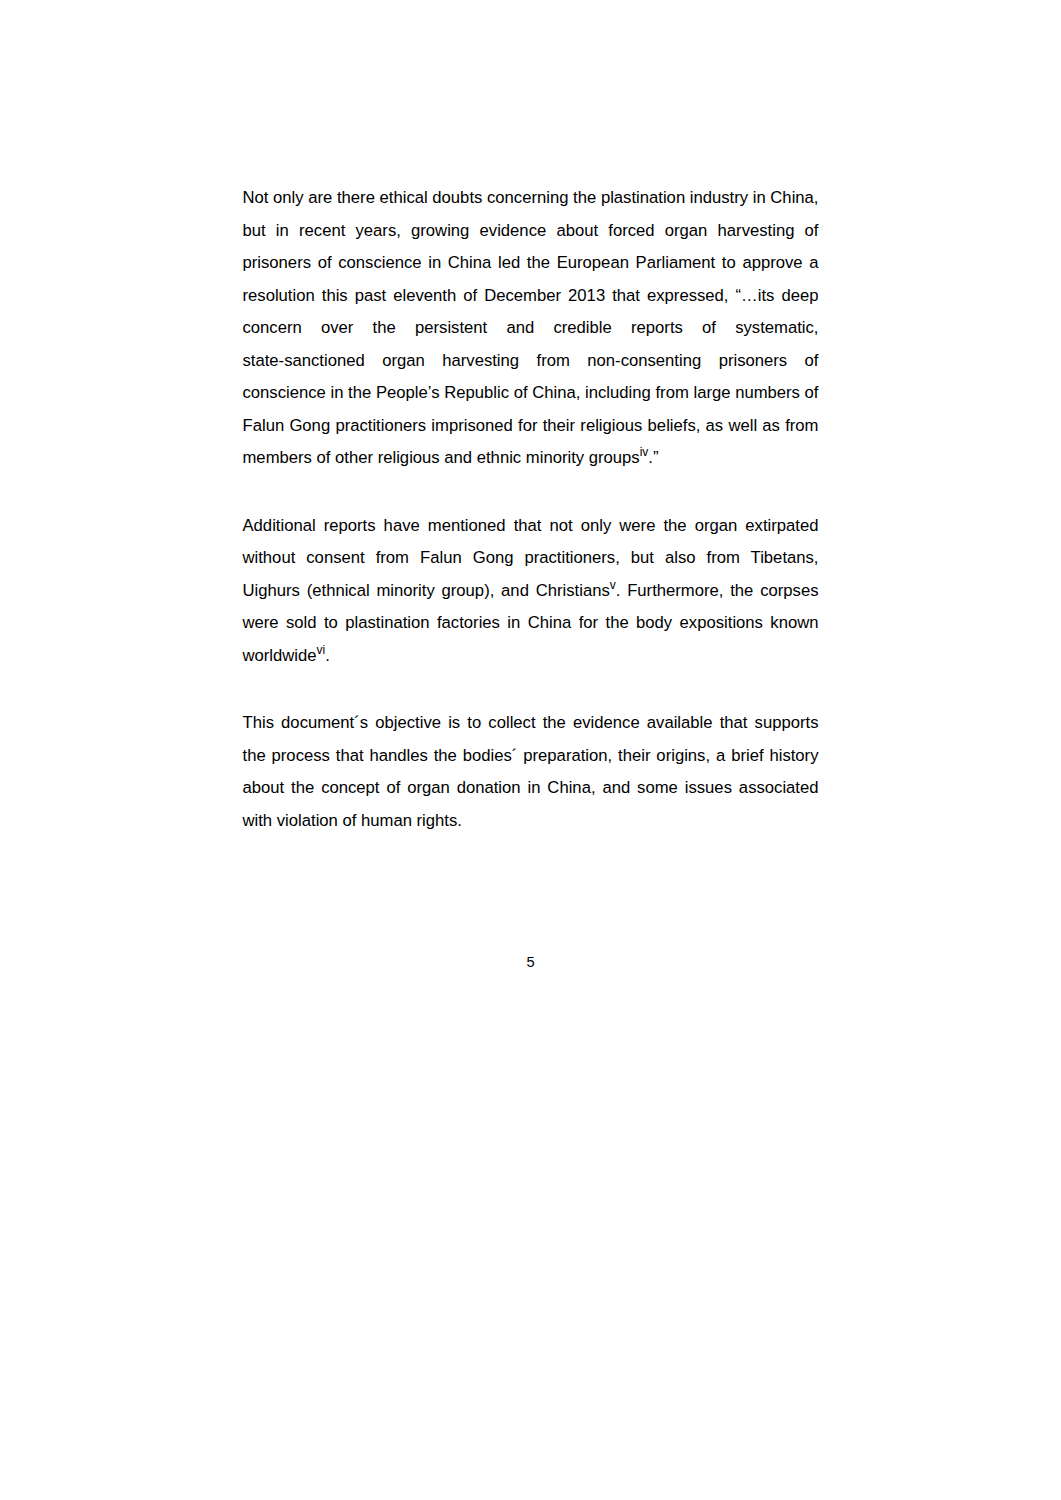Not only are there ethical doubts concerning the plastination industry in China, but in recent years, growing evidence about forced organ harvesting of prisoners of conscience in China led the European Parliament to approve a resolution this past eleventh of December 2013 that expressed, “…its deep concern over the persistent and credible reports of systematic, state‑sanctioned organ harvesting from non-consenting prisoners of conscience in the People’s Republic of China, including from large numbers of Falun Gong practitioners imprisoned for their religious beliefs, as well as from members of other religious and ethnic minority groupsiv.”
Additional reports have mentioned that not only were the organ extirpated without consent from Falun Gong practitioners, but also from Tibetans, Uighurs (ethnical minority group), and Christiansv. Furthermore, the corpses were sold to plastination factories in China for the body expositions known worldwidevi.
This document´s objective is to collect the evidence available that supports the process that handles the bodies´ preparation, their origins, a brief history about the concept of organ donation in China, and some issues associated with violation of human rights.
5